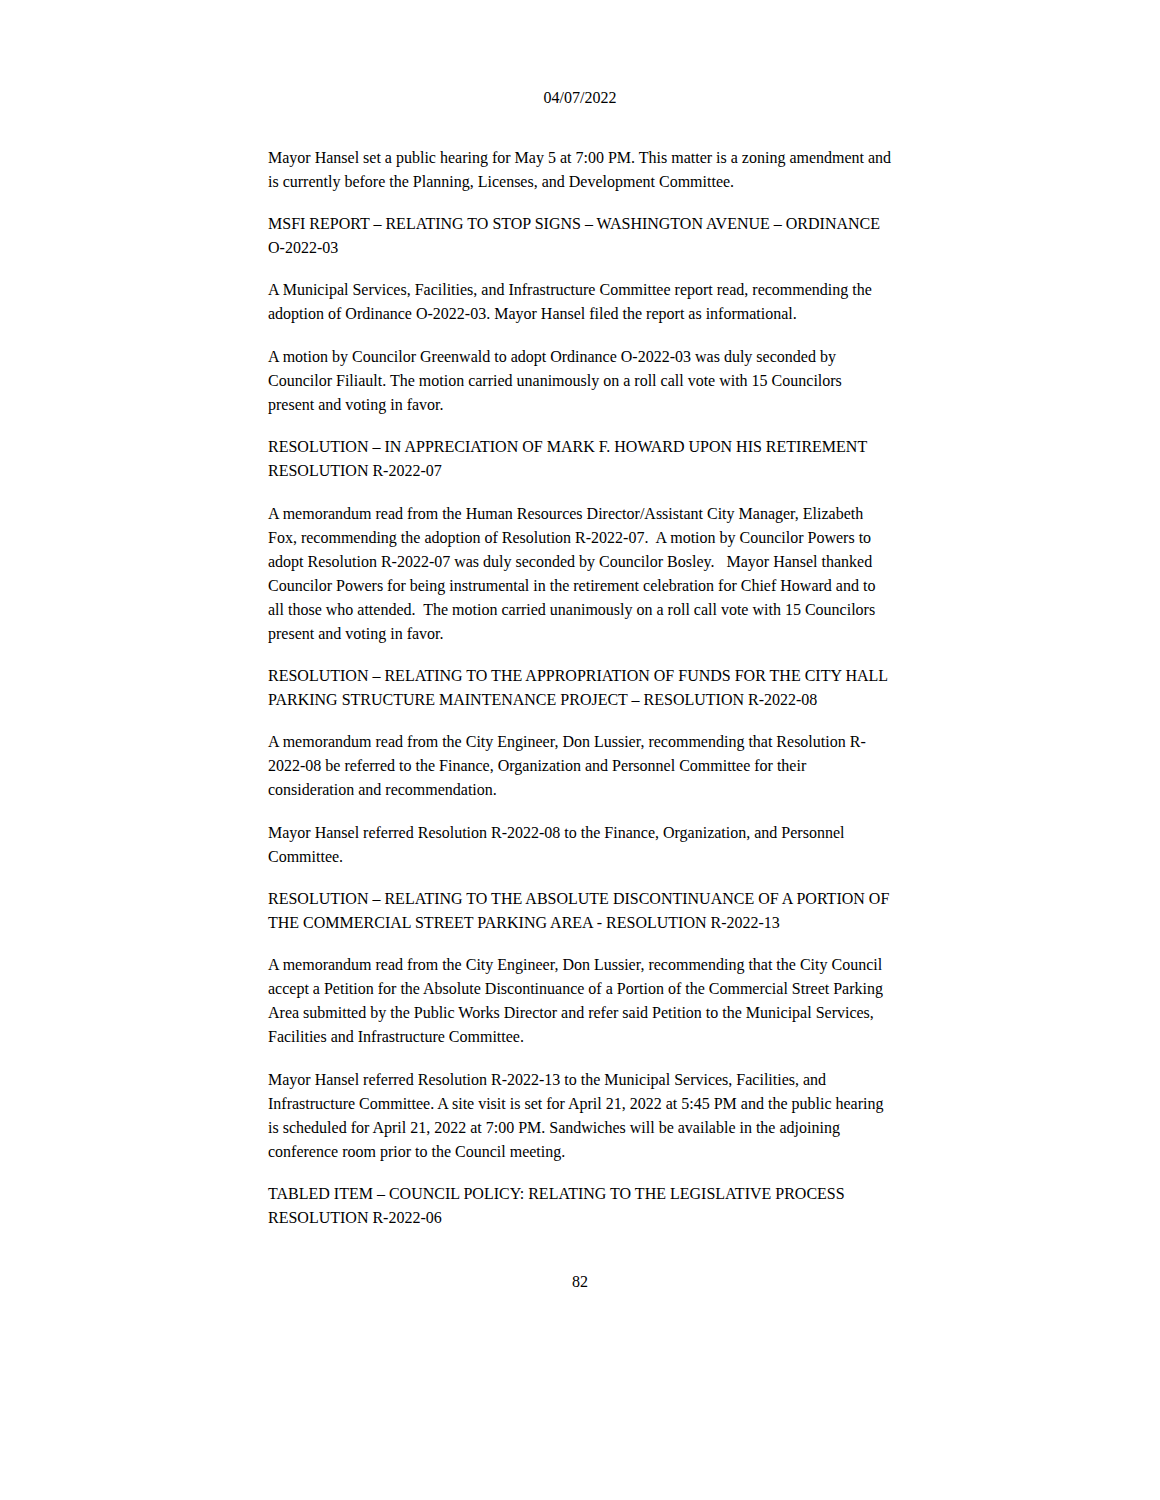04/07/2022
Mayor Hansel set a public hearing for May 5 at 7:00 PM. This matter is a zoning amendment and is currently before the Planning, Licenses, and Development Committee.
MSFI REPORT – RELATING TO STOP SIGNS – WASHINGTON AVENUE – ORDINANCE O-2022-03
A Municipal Services, Facilities, and Infrastructure Committee report read, recommending the adoption of Ordinance O-2022-03. Mayor Hansel filed the report as informational.
A motion by Councilor Greenwald to adopt Ordinance O-2022-03 was duly seconded by Councilor Filiault. The motion carried unanimously on a roll call vote with 15 Councilors present and voting in favor.
RESOLUTION – IN APPRECIATION OF MARK F. HOWARD UPON HIS RETIREMENT RESOLUTION R-2022-07
A memorandum read from the Human Resources Director/Assistant City Manager, Elizabeth Fox, recommending the adoption of Resolution R-2022-07. A motion by Councilor Powers to adopt Resolution R-2022-07 was duly seconded by Councilor Bosley. Mayor Hansel thanked Councilor Powers for being instrumental in the retirement celebration for Chief Howard and to all those who attended. The motion carried unanimously on a roll call vote with 15 Councilors present and voting in favor.
RESOLUTION – RELATING TO THE APPROPRIATION OF FUNDS FOR THE CITY HALL PARKING STRUCTURE MAINTENANCE PROJECT – RESOLUTION R-2022-08
A memorandum read from the City Engineer, Don Lussier, recommending that Resolution R-2022-08 be referred to the Finance, Organization and Personnel Committee for their consideration and recommendation.
Mayor Hansel referred Resolution R-2022-08 to the Finance, Organization, and Personnel Committee.
RESOLUTION – RELATING TO THE ABSOLUTE DISCONTINUANCE OF A PORTION OF THE COMMERCIAL STREET PARKING AREA - RESOLUTION R-2022-13
A memorandum read from the City Engineer, Don Lussier, recommending that the City Council accept a Petition for the Absolute Discontinuance of a Portion of the Commercial Street Parking Area submitted by the Public Works Director and refer said Petition to the Municipal Services, Facilities and Infrastructure Committee.
Mayor Hansel referred Resolution R-2022-13 to the Municipal Services, Facilities, and Infrastructure Committee. A site visit is set for April 21, 2022 at 5:45 PM and the public hearing is scheduled for April 21, 2022 at 7:00 PM. Sandwiches will be available in the adjoining conference room prior to the Council meeting.
TABLED ITEM – COUNCIL POLICY: RELATING TO THE LEGISLATIVE PROCESS RESOLUTION R-2022-06
82